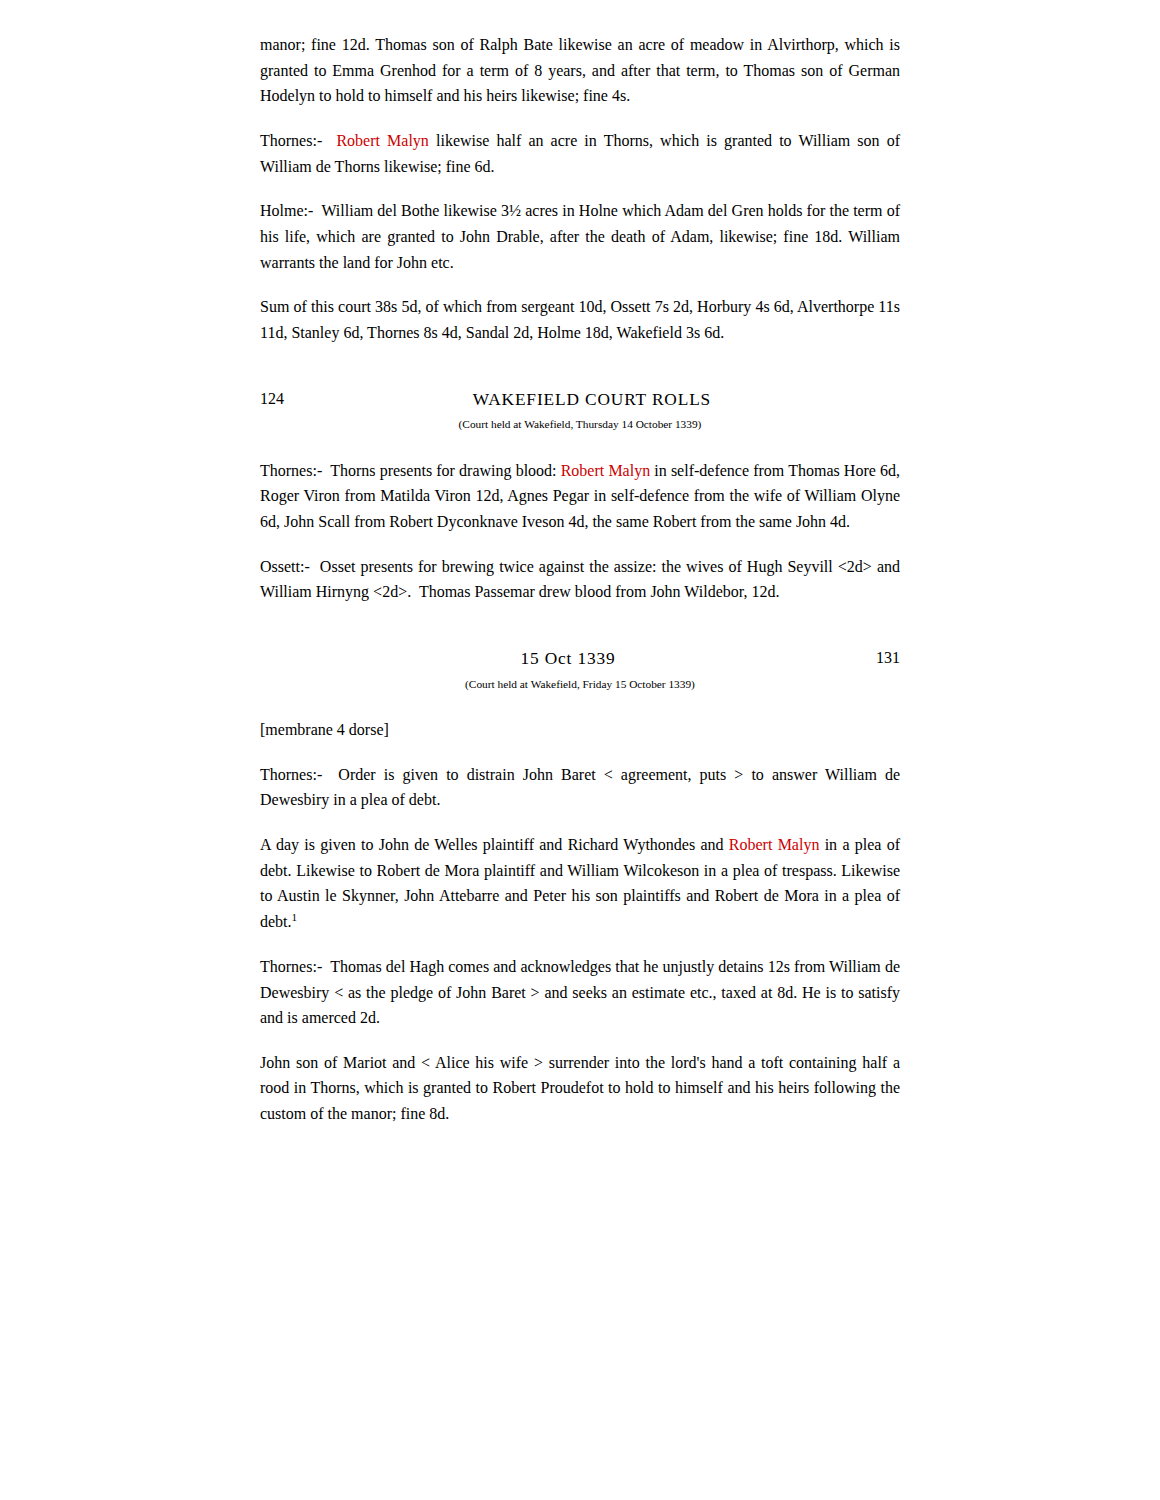manor; fine 12d. Thomas son of Ralph Bate likewise an acre of meadow in Alvirthorp, which is granted to Emma Grenhod for a term of 8 years, and after that term, to Thomas son of German Hodelyn to hold to himself and his heirs likewise; fine 4s.
Thornes:- Robert Malyn likewise half an acre in Thorns, which is granted to William son of William de Thorns likewise; fine 6d.
Holme:- William del Bothe likewise 3½ acres in Holne which Adam del Gren holds for the term of his life, which are granted to John Drable, after the death of Adam, likewise; fine 18d. William warrants the land for John etc.
Sum of this court 38s 5d, of which from sergeant 10d, Ossett 7s 2d, Horbury 4s 6d, Alverthorpe 11s 11d, Stanley 6d, Thornes 8s 4d, Sandal 2d, Holme 18d, Wakefield 3s 6d.
124 WAKEFIELD COURT ROLLS (Court held at Wakefield, Thursday 14 October 1339)
Thornes:- Thorns presents for drawing blood: Robert Malyn in self-defence from Thomas Hore 6d, Roger Viron from Matilda Viron 12d, Agnes Pegar in self-defence from the wife of William Olyne 6d, John Scall from Robert Dyconknave Iveson 4d, the same Robert from the same John 4d.
Ossett:- Osset presents for brewing twice against the assize: the wives of Hugh Seyvill <2d> and William Hirnyng <2d>. Thomas Passemar drew blood from John Wildebor, 12d.
131 15 Oct 1339 (Court held at Wakefield, Friday 15 October 1339)
[membrane 4 dorse]
Thornes:- Order is given to distrain John Baret < agreement, puts > to answer William de Dewesbiry in a plea of debt.
A day is given to John de Welles plaintiff and Richard Wythondes and Robert Malyn in a plea of debt. Likewise to Robert de Mora plaintiff and William Wilcokeson in a plea of trespass. Likewise to Austin le Skynner, John Attebarre and Peter his son plaintiffs and Robert de Mora in a plea of debt.1
Thornes:- Thomas del Hagh comes and acknowledges that he unjustly detains 12s from William de Dewesbiry < as the pledge of John Baret > and seeks an estimate etc., taxed at 8d. He is to satisfy and is amerced 2d.
John son of Mariot and < Alice his wife > surrender into the lord's hand a toft containing half a rood in Thorns, which is granted to Robert Proudefot to hold to himself and his heirs following the custom of the manor; fine 8d.